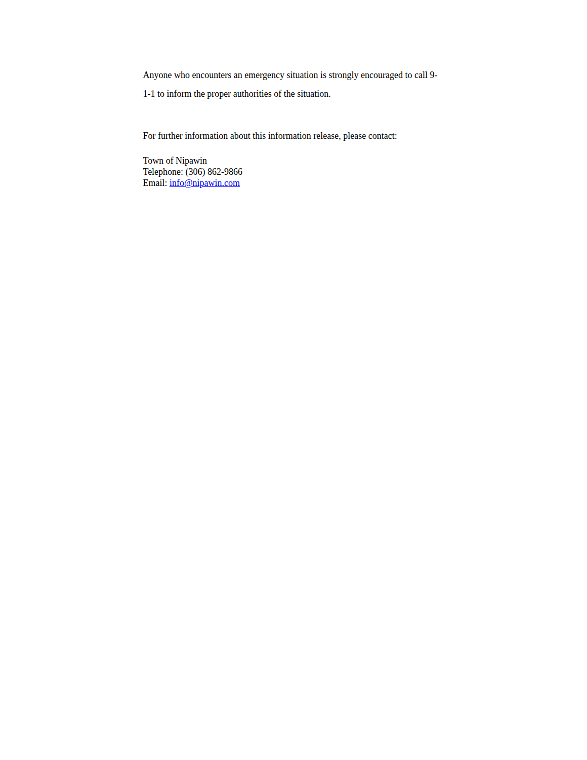Anyone who encounters an emergency situation is strongly encouraged to call 9-1-1 to inform the proper authorities of the situation.
For further information about this information release, please contact:
Town of Nipawin
Telephone: (306) 862-9866
Email: info@nipawin.com